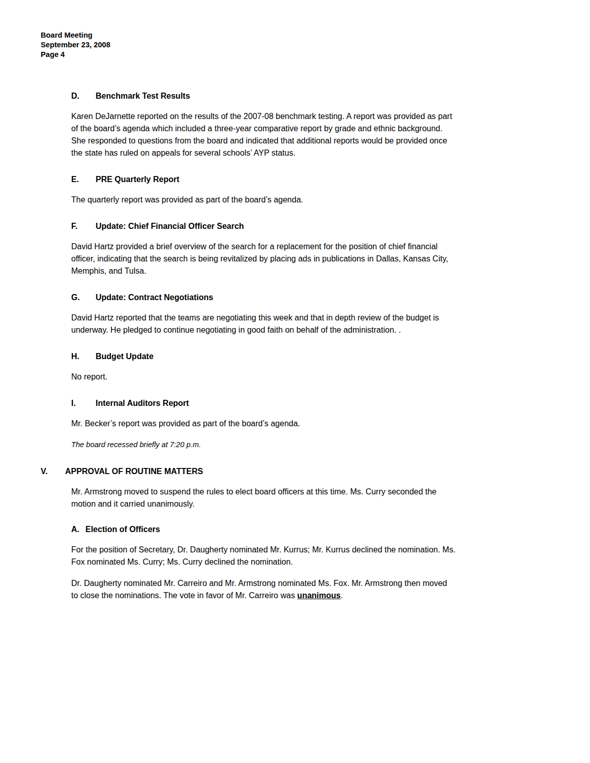Board Meeting
September 23, 2008
Page 4
D. Benchmark Test Results
Karen DeJarnette reported on the results of the 2007-08 benchmark testing. A report was provided as part of the board’s agenda which included a three-year comparative report by grade and ethnic background. She responded to questions from the board and indicated that additional reports would be provided once the state has ruled on appeals for several schools’ AYP status.
E. PRE Quarterly Report
The quarterly report was provided as part of the board’s agenda.
F. Update: Chief Financial Officer Search
David Hartz provided a brief overview of the search for a replacement for the position of chief financial officer, indicating that the search is being revitalized by placing ads in publications in Dallas, Kansas City, Memphis, and Tulsa.
G. Update: Contract Negotiations
David Hartz reported that the teams are negotiating this week and that in depth review of the budget is underway. He pledged to continue negotiating in good faith on behalf of the administration. .
H. Budget Update
No report.
I. Internal Auditors Report
Mr. Becker’s report was provided as part of the board’s agenda.
The board recessed briefly at 7:20 p.m.
V. APPROVAL OF ROUTINE MATTERS
Mr. Armstrong moved to suspend the rules to elect board officers at this time. Ms. Curry seconded the motion and it carried unanimously.
A. Election of Officers
For the position of Secretary, Dr. Daugherty nominated Mr. Kurrus; Mr. Kurrus declined the nomination. Ms. Fox nominated Ms. Curry; Ms. Curry declined the nomination.
Dr. Daugherty nominated Mr. Carreiro and Mr. Armstrong nominated Ms. Fox. Mr. Armstrong then moved to close the nominations. The vote in favor of Mr. Carreiro was unanimous.